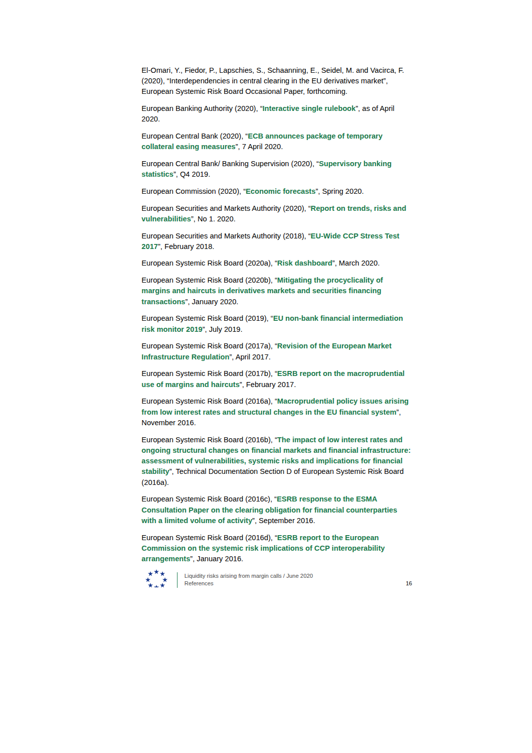El-Omari, Y., Fiedor, P., Lapschies, S., Schaanning, E., Seidel, M. and Vacirca, F. (2020), “Interdependencies in central clearing in the EU derivatives market”, European Systemic Risk Board Occasional Paper, forthcoming.
European Banking Authority (2020), “Interactive single rulebook”, as of April 2020.
European Central Bank (2020), “ECB announces package of temporary collateral easing measures”, 7 April 2020.
European Central Bank/ Banking Supervision (2020), “Supervisory banking statistics”, Q4 2019.
European Commission (2020), “Economic forecasts”, Spring 2020.
European Securities and Markets Authority (2020), “Report on trends, risks and vulnerabilities”, No 1. 2020.
European Securities and Markets Authority (2018), “EU-Wide CCP Stress Test 2017”, February 2018.
European Systemic Risk Board (2020a), “Risk dashboard”, March 2020.
European Systemic Risk Board (2020b), “Mitigating the procyclicality of margins and haircuts in derivatives markets and securities financing transactions”, January 2020.
European Systemic Risk Board (2019), “EU non-bank financial intermediation risk monitor 2019”, July 2019.
European Systemic Risk Board (2017a), “Revision of the European Market Infrastructure Regulation”, April 2017.
European Systemic Risk Board (2017b), “ESRB report on the macroprudential use of margins and haircuts”, February 2017.
European Systemic Risk Board (2016a), “Macroprudential policy issues arising from low interest rates and structural changes in the EU financial system”, November 2016.
European Systemic Risk Board (2016b), “The impact of low interest rates and ongoing structural changes on financial markets and financial infrastructure: assessment of vulnerabilities, systemic risks and implications for financial stability”, Technical Documentation Section D of European Systemic Risk Board (2016a).
European Systemic Risk Board (2016c), “ESRB response to the ESMA Consultation Paper on the clearing obligation for financial counterparties with a limited volume of activity”, September 2016.
European Systemic Risk Board (2016d), “ESRB report to the European Commission on the systemic risk implications of CCP interoperability arrangements”, January 2016.
Liquidity risks arising from margin calls / June 2020
References
16